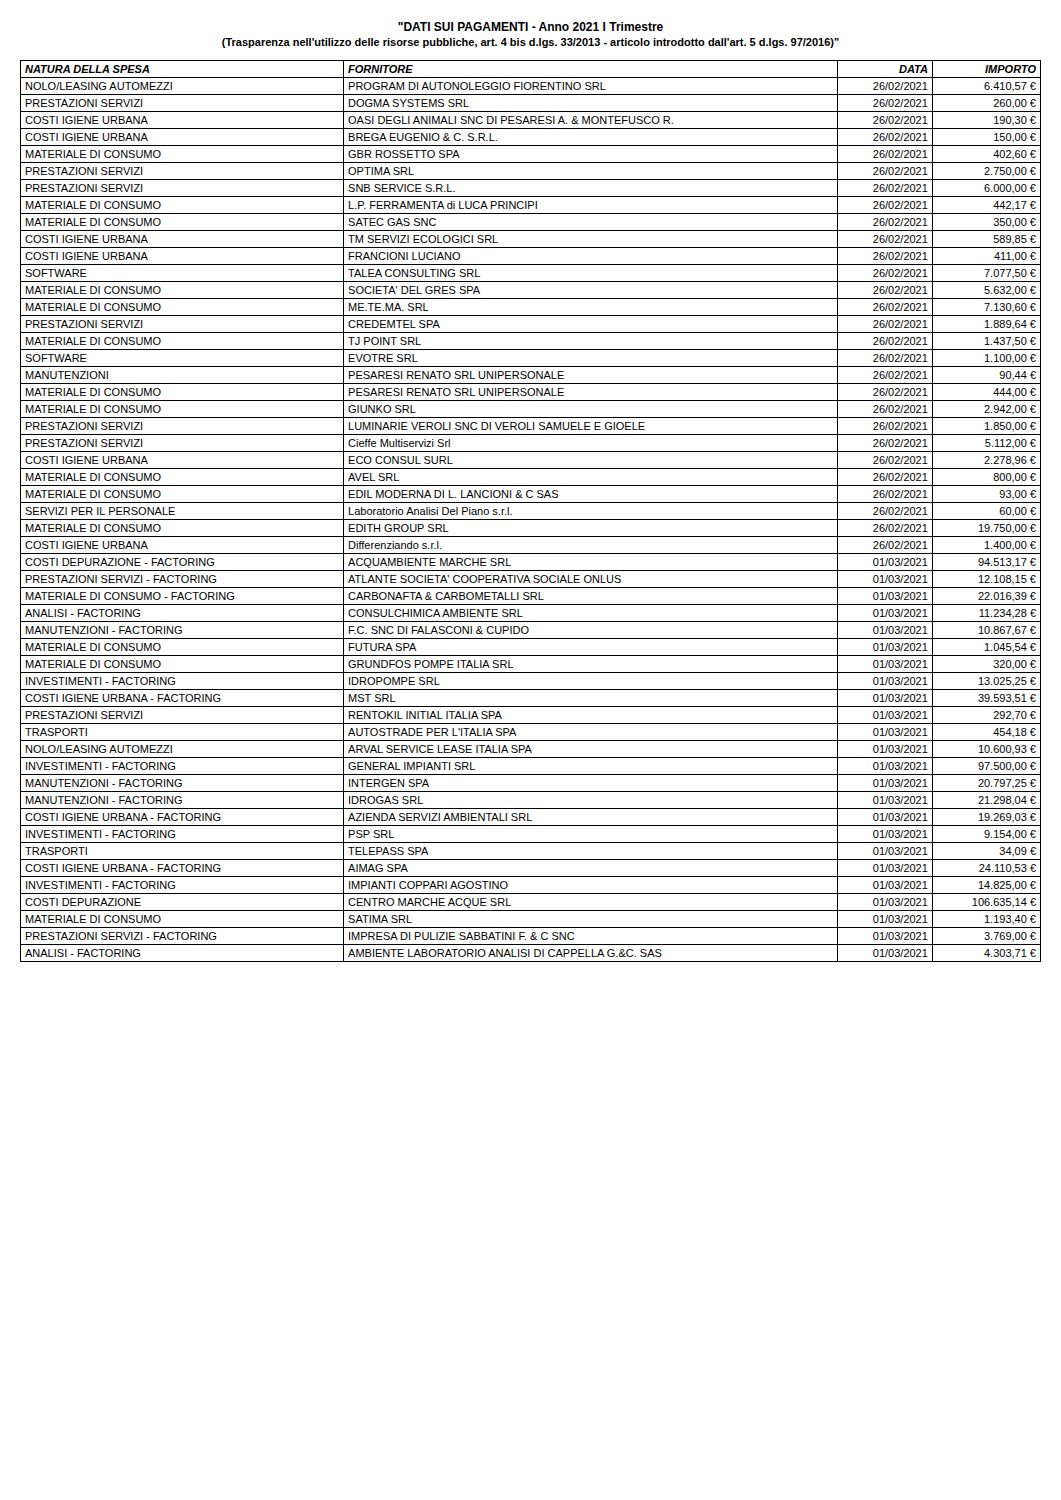"DATI SUI PAGAMENTI - Anno 2021 I Trimestre
(Trasparenza nell'utilizzo delle risorse pubbliche, art. 4 bis d.lgs. 33/2013 - articolo introdotto dall'art. 5 d.lgs. 97/2016)"
| NATURA DELLA SPESA | FORNITORE | DATA | IMPORTO |
| --- | --- | --- | --- |
| NOLO/LEASING AUTOMEZZI | PROGRAM DI AUTONOLEGGIO FIORENTINO SRL | 26/02/2021 | 6.410,57 € |
| PRESTAZIONI SERVIZI | DOGMA SYSTEMS SRL | 26/02/2021 | 260,00 € |
| COSTI IGIENE URBANA | OASI DEGLI ANIMALI SNC DI PESARESI A. & MONTEFUSCO R. | 26/02/2021 | 190,30 € |
| COSTI IGIENE URBANA | BREGA EUGENIO & C. S.R.L. | 26/02/2021 | 150,00 € |
| MATERIALE DI CONSUMO | GBR ROSSETTO SPA | 26/02/2021 | 402,60 € |
| PRESTAZIONI SERVIZI | OPTIMA SRL | 26/02/2021 | 2.750,00 € |
| PRESTAZIONI SERVIZI | SNB SERVICE S.R.L. | 26/02/2021 | 6.000,00 € |
| MATERIALE DI CONSUMO | L.P. FERRAMENTA di LUCA PRINCIPI | 26/02/2021 | 442,17 € |
| MATERIALE DI CONSUMO | SATEC GAS SNC | 26/02/2021 | 350,00 € |
| COSTI IGIENE URBANA | TM SERVIZI ECOLOGICI SRL | 26/02/2021 | 589,85 € |
| COSTI IGIENE URBANA | FRANCIONI LUCIANO | 26/02/2021 | 411,00 € |
| SOFTWARE | TALEA CONSULTING SRL | 26/02/2021 | 7.077,50 € |
| MATERIALE DI CONSUMO | SOCIETA' DEL GRES SPA | 26/02/2021 | 5.632,00 € |
| MATERIALE DI CONSUMO | ME.TE.MA. SRL | 26/02/2021 | 7.130,60 € |
| PRESTAZIONI SERVIZI | CREDEMTEL SPA | 26/02/2021 | 1.889,64 € |
| MATERIALE DI CONSUMO | TJ POINT SRL | 26/02/2021 | 1.437,50 € |
| SOFTWARE | EVOTRE SRL | 26/02/2021 | 1.100,00 € |
| MANUTENZIONI | PESARESI RENATO SRL UNIPERSONALE | 26/02/2021 | 90,44 € |
| MATERIALE DI CONSUMO | PESARESI RENATO SRL UNIPERSONALE | 26/02/2021 | 444,00 € |
| MATERIALE DI CONSUMO | GIUNKO SRL | 26/02/2021 | 2.942,00 € |
| PRESTAZIONI SERVIZI | LUMINARIE VEROLI SNC DI VEROLI SAMUELE E GIOELE | 26/02/2021 | 1.850,00 € |
| PRESTAZIONI SERVIZI | Cieffe Multiservizi Srl | 26/02/2021 | 5.112,00 € |
| COSTI IGIENE URBANA | ECO CONSUL SURL | 26/02/2021 | 2.278,96 € |
| MATERIALE DI CONSUMO | AVEL SRL | 26/02/2021 | 800,00 € |
| MATERIALE DI CONSUMO | EDIL MODERNA DI L. LANCIONI & C SAS | 26/02/2021 | 93,00 € |
| SERVIZI PER IL PERSONALE | Laboratorio Analisi Del Piano s.r.l. | 26/02/2021 | 60,00 € |
| MATERIALE DI CONSUMO | EDITH GROUP SRL | 26/02/2021 | 19.750,00 € |
| COSTI IGIENE URBANA | Differenziando s.r.l. | 26/02/2021 | 1.400,00 € |
| COSTI DEPURAZIONE - FACTORING | ACQUAMBIENTE MARCHE SRL | 01/03/2021 | 94.513,17 € |
| PRESTAZIONI SERVIZI - FACTORING | ATLANTE SOCIETA' COOPERATIVA SOCIALE ONLUS | 01/03/2021 | 12.108,15 € |
| MATERIALE DI CONSUMO - FACTORING | CARBONAFTA & CARBOMETALLI SRL | 01/03/2021 | 22.016,39 € |
| ANALISI - FACTORING | CONSULCHIMICA AMBIENTE SRL | 01/03/2021 | 11.234,28 € |
| MANUTENZIONI - FACTORING | F.C. SNC DI FALASCONI & CUPIDO | 01/03/2021 | 10.867,67 € |
| MATERIALE DI CONSUMO | FUTURA SPA | 01/03/2021 | 1.045,54 € |
| MATERIALE DI CONSUMO | GRUNDFOS POMPE ITALIA SRL | 01/03/2021 | 320,00 € |
| INVESTIMENTI - FACTORING | IDROPOMPE SRL | 01/03/2021 | 13.025,25 € |
| COSTI IGIENE URBANA - FACTORING | MST SRL | 01/03/2021 | 39.593,51 € |
| PRESTAZIONI SERVIZI | RENTOKIL INITIAL ITALIA SPA | 01/03/2021 | 292,70 € |
| TRASPORTI | AUTOSTRADE PER L'ITALIA SPA | 01/03/2021 | 454,18 € |
| NOLO/LEASING AUTOMEZZI | ARVAL SERVICE LEASE ITALIA SPA | 01/03/2021 | 10.600,93 € |
| INVESTIMENTI - FACTORING | GENERAL IMPIANTI SRL | 01/03/2021 | 97.500,00 € |
| MANUTENZIONI - FACTORING | INTERGEN SPA | 01/03/2021 | 20.797,25 € |
| MANUTENZIONI - FACTORING | IDROGAS SRL | 01/03/2021 | 21.298,04 € |
| COSTI IGIENE URBANA - FACTORING | AZIENDA SERVIZI AMBIENTALI SRL | 01/03/2021 | 19.269,03 € |
| INVESTIMENTI - FACTORING | PSP SRL | 01/03/2021 | 9.154,00 € |
| TRASPORTI | TELEPASS SPA | 01/03/2021 | 34,09 € |
| COSTI IGIENE URBANA - FACTORING | AIMAG SPA | 01/03/2021 | 24.110,53 € |
| INVESTIMENTI - FACTORING | IMPIANTI COPPARI AGOSTINO | 01/03/2021 | 14.825,00 € |
| COSTI DEPURAZIONE | CENTRO MARCHE ACQUE SRL | 01/03/2021 | 106.635,14 € |
| MATERIALE DI CONSUMO | SATIMA SRL | 01/03/2021 | 1.193,40 € |
| PRESTAZIONI SERVIZI - FACTORING | IMPRESA DI PULIZIE SABBATINI F. & C SNC | 01/03/2021 | 3.769,00 € |
| ANALISI - FACTORING | AMBIENTE LABORATORIO ANALISI DI CAPPELLA G.&C. SAS | 01/03/2021 | 4.303,71 € |